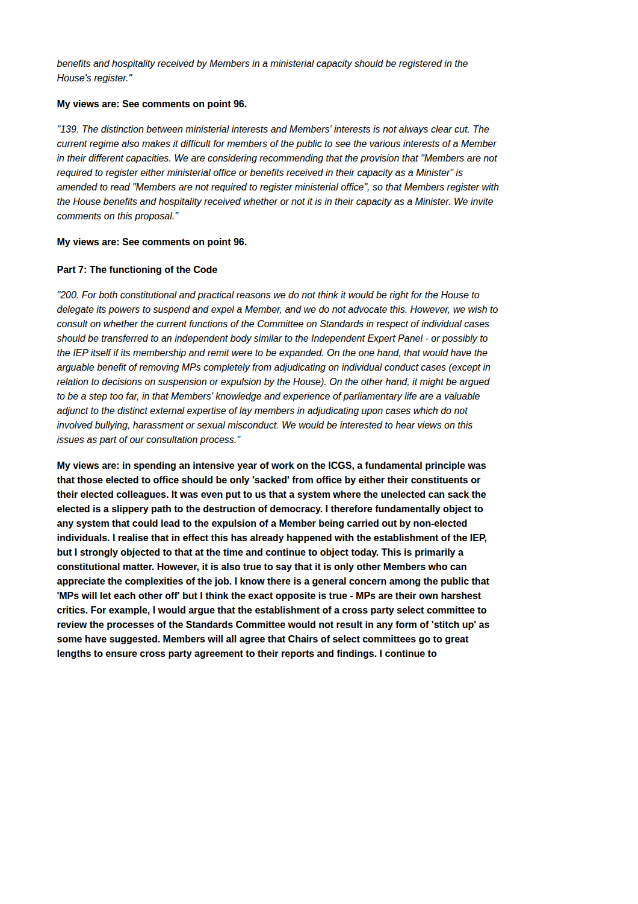benefits and hospitality received by Members in a ministerial capacity should be registered in the House's register."
My views are: See comments on point 96.
"139. The distinction between ministerial interests and Members' interests is not always clear cut. The current regime also makes it difficult for members of the public to see the various interests of a Member in their different capacities. We are considering recommending that the provision that "Members are not required to register either ministerial office or benefits received in their capacity as a Minister" is amended to read "Members are not required to register ministerial office", so that Members register with the House benefits and hospitality received whether or not it is in their capacity as a Minister. We invite comments on this proposal."
My views are: See comments on point 96.
Part 7: The functioning of the Code
"200. For both constitutional and practical reasons we do not think it would be right for the House to delegate its powers to suspend and expel a Member, and we do not advocate this. However, we wish to consult on whether the current functions of the Committee on Standards in respect of individual cases should be transferred to an independent body similar to the Independent Expert Panel - or possibly to the IEP itself if its membership and remit were to be expanded. On the one hand, that would have the arguable benefit of removing MPs completely from adjudicating on individual conduct cases (except in relation to decisions on suspension or expulsion by the House). On the other hand, it might be argued to be a step too far, in that Members' knowledge and experience of parliamentary life are a valuable adjunct to the distinct external expertise of lay members in adjudicating upon cases which do not involved bullying, harassment or sexual misconduct. We would be interested to hear views on this issues as part of our consultation process."
My views are: in spending an intensive year of work on the ICGS, a fundamental principle was that those elected to office should be only 'sacked' from office by either their constituents or their elected colleagues. It was even put to us that a system where the unelected can sack the elected is a slippery path to the destruction of democracy. I therefore fundamentally object to any system that could lead to the expulsion of a Member being carried out by non-elected individuals. I realise that in effect this has already happened with the establishment of the IEP, but I strongly objected to that at the time and continue to object today. This is primarily a constitutional matter. However, it is also true to say that it is only other Members who can appreciate the complexities of the job. I know there is a general concern among the public that 'MPs will let each other off' but I think the exact opposite is true - MPs are their own harshest critics. For example, I would argue that the establishment of a cross party select committee to review the processes of the Standards Committee would not result in any form of 'stitch up' as some have suggested. Members will all agree that Chairs of select committees go to great lengths to ensure cross party agreement to their reports and findings. I continue to